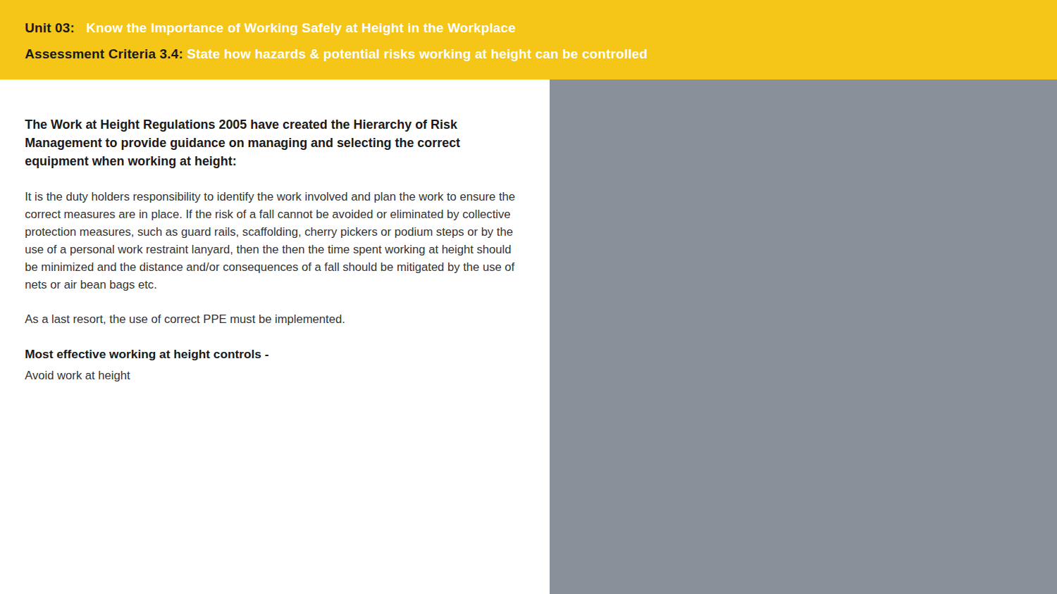Unit 03: Know the Importance of Working Safely at Height in the Workplace
Assessment Criteria 3.4: State how hazards & potential risks working at height can be controlled
The Work at Height Regulations 2005 have created the Hierarchy of Risk Management to provide guidance on managing and selecting the correct equipment when working at height:
It is the duty holders responsibility to identify the work involved and plan the work to ensure the correct measures are in place. If the risk of a fall cannot be avoided or eliminated by collective protection measures, such as guard rails, scaffolding, cherry pickers or podium steps or by the use of a personal work restraint lanyard, then the then the time spent working at height should be minimized and the distance and/or consequences of a fall should be mitigated by the use of nets or air bean bags etc.
As a last resort, the use of correct PPE must be implemented.
Most effective working at height controls -
Avoid work at height